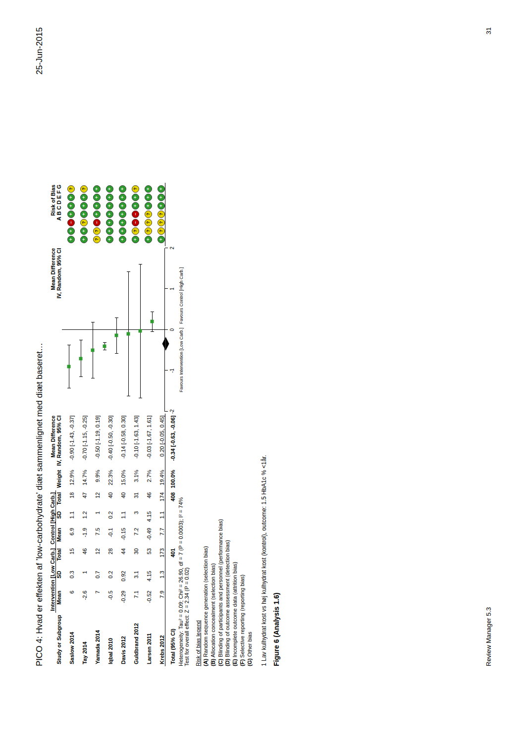25-Jun-2015
PICO 4: Hvad er effekten af ’low-carbohydrate’ diæt sammenlignet med diæt baseret…
| Study or Subgroup | Intervention [Low Carb.] | Control [High Carb.] | Weight | Mean Difference IV, Random, 95% CI | Mean Difference IV, Random, 95% CI | Risk of Bias A B C D E F G |
| --- | --- | --- | --- | --- | --- | --- |
| Mean | SD | Total | Mean | SD | Total |
| Saslow 2014 | 6 | 0.3 | 15 | 6.9 | 1.1 | 18 | 12.9% | -0.90 [-1.43, -0.37] | -2 -1 0 1 2 Favours Intervention [Low Carb.] Favours Control [High Carb.] | + + – + + + ? |
| Tay 2014 | -2.6 | 1 | 46 | -1.9 | 1.2 | 47 | 14.7% | -0.70 [-1.15, -0.25] | + + ? + + + ? |
| Yamada 2014 | 7 | 0.7 | 12 | 7.5 | 1 | 12 | 9.9% | -0.50 [-1.19, 0.19] | ? ? – + + + + |
| Iqbal 2010 | -0.5 | 0.2 | 28 | -0.1 | 0.2 | 40 | 22.3% | -0.40 [-0.50, -0.30] | + + + + + + + |
| Davis 2012 | -0.29 | 0.92 | 44 | -0.15 | 1.1 | 40 | 15.0% | -0.14 [-0.58, 0.30] | + + + + + + + |
| Guldbrand 2012 | 7.1 | 3.1 | 30 | 7.2 | 3 | 31 | 3.1% | -0.10 [-1.63, 1.43] | + ? – – + + ? |
| Larsen 2011 | -0.52 | 4.15 | 53 | -0.49 | 4.15 | 46 | 2.7% | -0.03 [-1.67, 1.61] | + ? ? ? + + + |
| Krebs 2012 | 7.9 | 1.3 | 173 | 7.7 | 1.1 | 174 | 19.4% | 0.20 [-0.05, 0.45] | + ? ? ? + + + |
| Total (95% CI) | | | 401 | | | 408 | 100.0% | -0.34 [-0.63, -0.06] | |
Heterogeneity: Tau² = 0.09; Chi² = 26.90, df = 7 (P = 0.0003); I² = 74%
Test for overall effect: Z = 2.34 (P = 0.02)
Risk of bias legend
(A) Random sequence generation (selection bias)
(B) Allocation concealment (selection bias)
(C) Blinding of participants and personnel (performance bias)
(D) Blinding of outcome assessment (detection bias)
(E) Incomplete outcome data (attrition bias)
(F) Selective reporting (reporting bias)
(G) Other bias
1 Lav kulhydrat kost vs høj kulhydrat kost (kontrol), outcome: 1.5 HbA1c % <1år.
Figure 6 (Analysis 1.6)
Review Manager 5.3 31